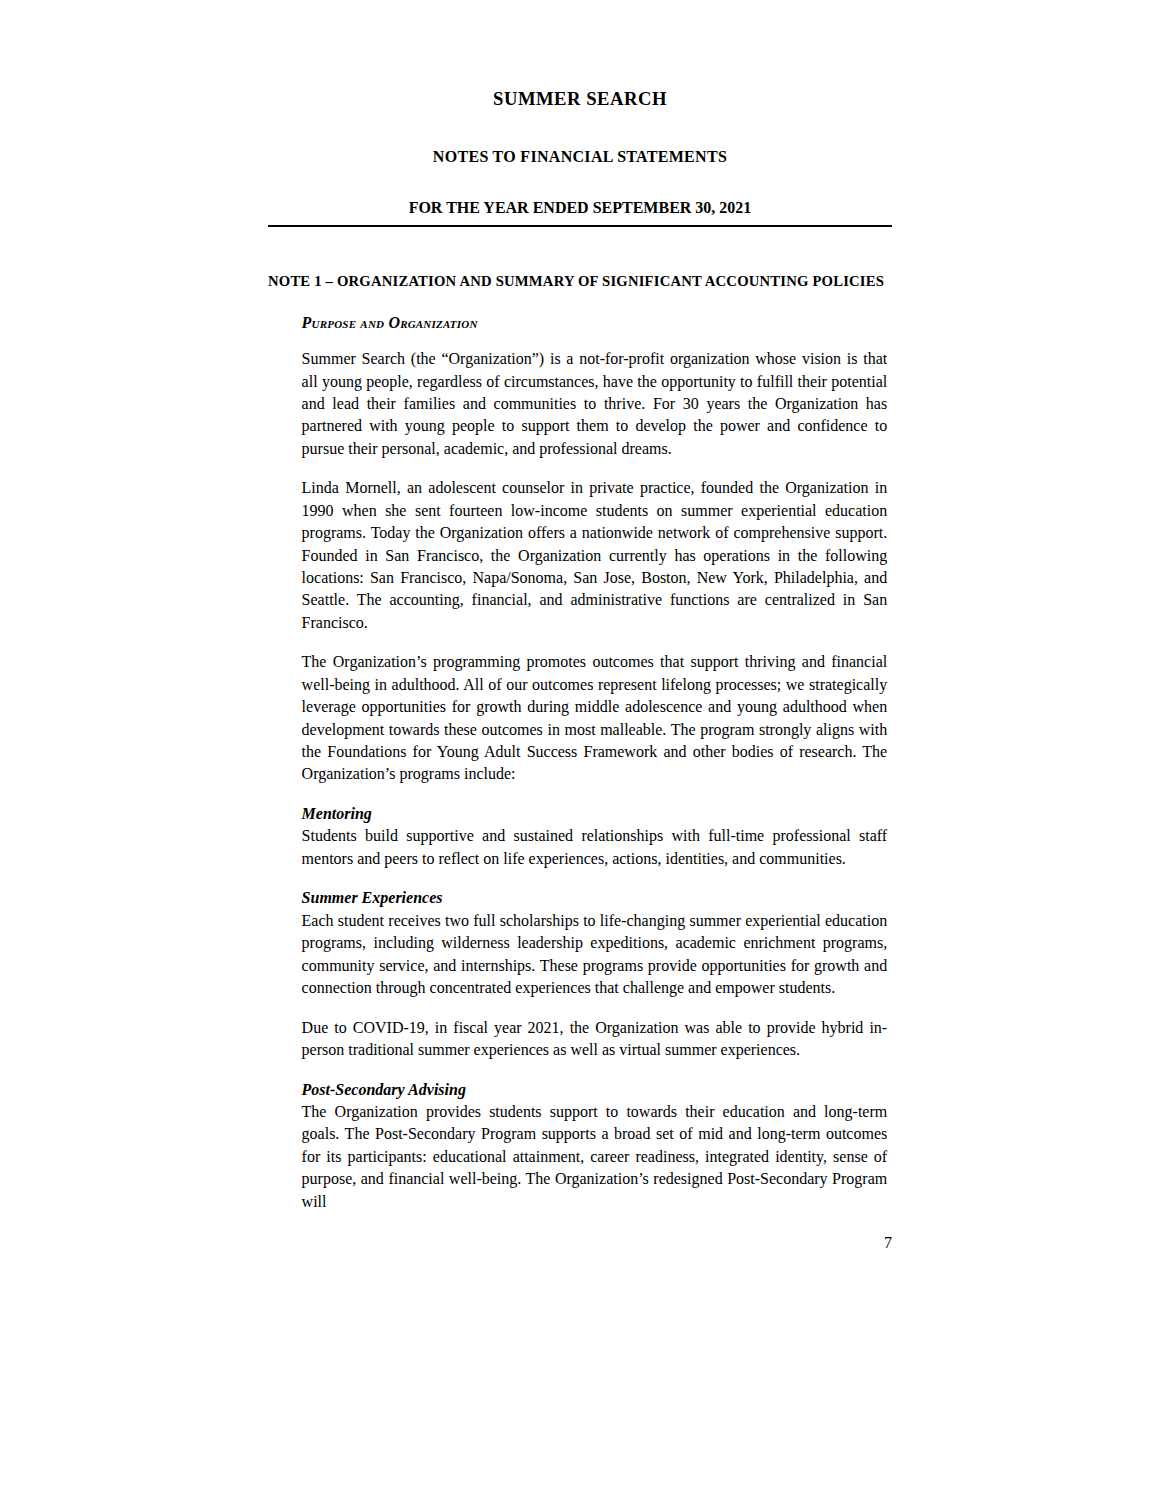SUMMER SEARCH
NOTES TO FINANCIAL STATEMENTS
FOR THE YEAR ENDED SEPTEMBER 30, 2021
NOTE 1 – ORGANIZATION AND SUMMARY OF SIGNIFICANT ACCOUNTING POLICIES
Purpose and Organization
Summer Search (the “Organization”) is a not-for-profit organization whose vision is that all young people, regardless of circumstances, have the opportunity to fulfill their potential and lead their families and communities to thrive. For 30 years the Organization has partnered with young people to support them to develop the power and confidence to pursue their personal, academic, and professional dreams.
Linda Mornell, an adolescent counselor in private practice, founded the Organization in 1990 when she sent fourteen low-income students on summer experiential education programs. Today the Organization offers a nationwide network of comprehensive support. Founded in San Francisco, the Organization currently has operations in the following locations: San Francisco, Napa/Sonoma, San Jose, Boston, New York, Philadelphia, and Seattle. The accounting, financial, and administrative functions are centralized in San Francisco.
The Organization’s programming promotes outcomes that support thriving and financial well-being in adulthood. All of our outcomes represent lifelong processes; we strategically leverage opportunities for growth during middle adolescence and young adulthood when development towards these outcomes in most malleable. The program strongly aligns with the Foundations for Young Adult Success Framework and other bodies of research. The Organization’s programs include:
Mentoring
Students build supportive and sustained relationships with full-time professional staff mentors and peers to reflect on life experiences, actions, identities, and communities.
Summer Experiences
Each student receives two full scholarships to life-changing summer experiential education programs, including wilderness leadership expeditions, academic enrichment programs, community service, and internships. These programs provide opportunities for growth and connection through concentrated experiences that challenge and empower students.
Due to COVID-19, in fiscal year 2021, the Organization was able to provide hybrid in-person traditional summer experiences as well as virtual summer experiences.
Post-Secondary Advising
The Organization provides students support to towards their education and long-term goals. The Post-Secondary Program supports a broad set of mid and long-term outcomes for its participants: educational attainment, career readiness, integrated identity, sense of purpose, and financial well-being. The Organization’s redesigned Post-Secondary Program will
7